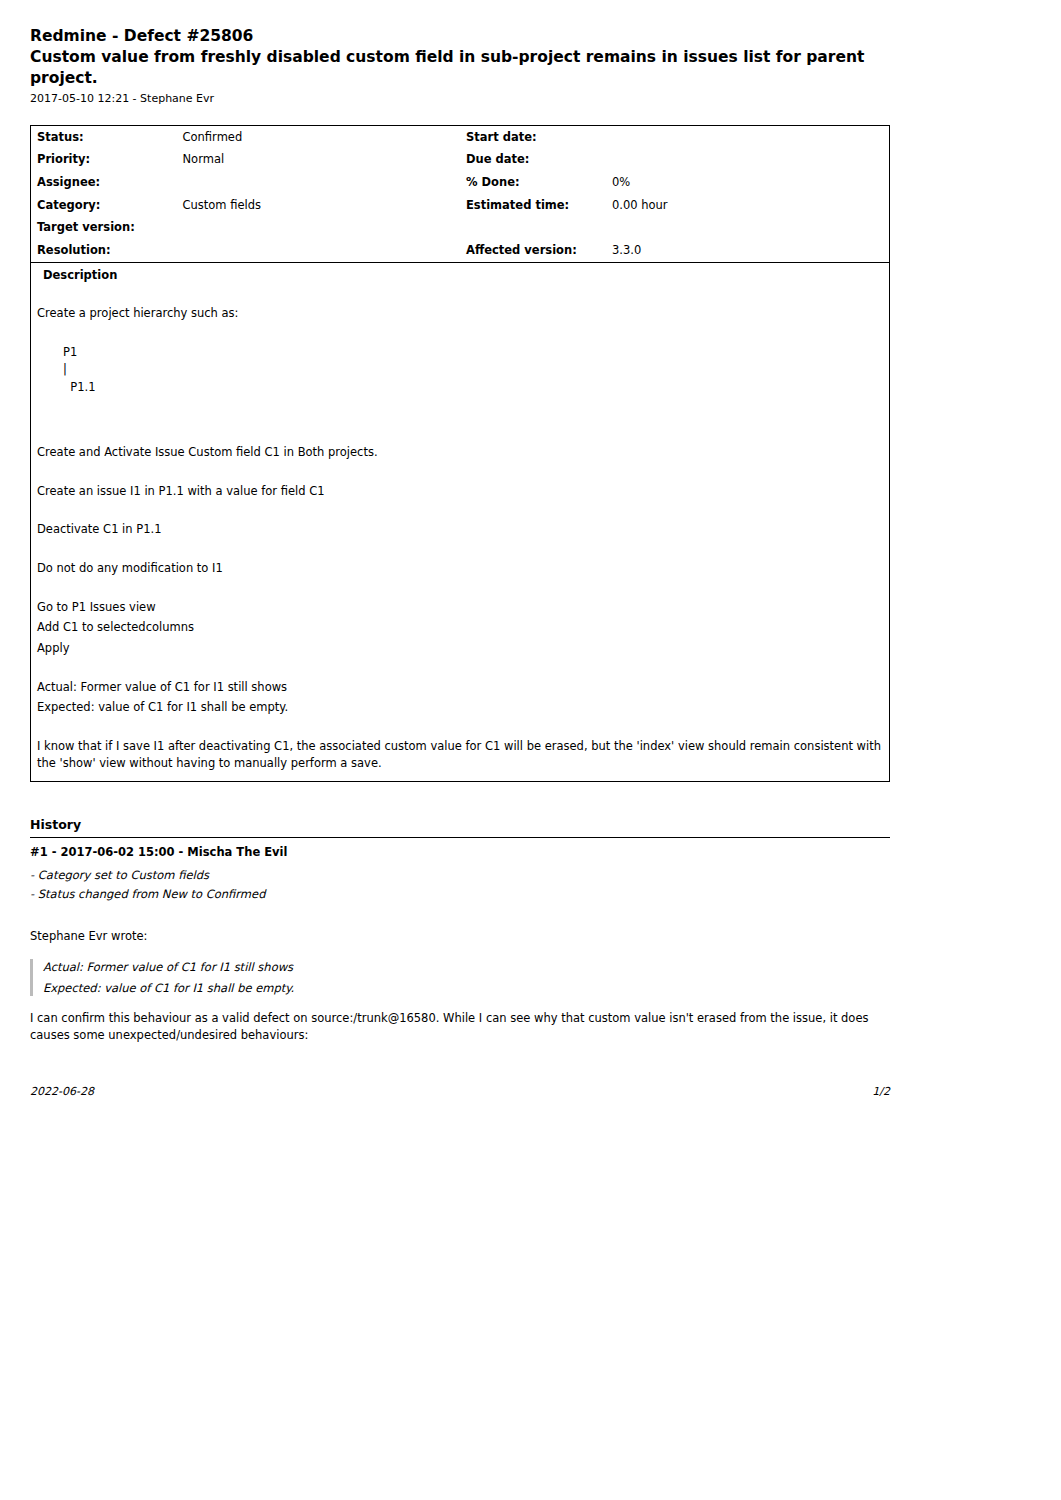Redmine - Defect #25806Custom value from freshly disabled custom field in sub-project remains in issues list for parent project.
2017-05-10 12:21 - Stephane Evr
| Status: | Confirmed | Start date: | |
| Priority: | Normal | Due date: | |
| Assignee: | | % Done: | 0% |
| Category: | Custom fields | Estimated time: | 0.00 hour |
| Target version: | | | |
| Resolution: | | Affected version: | 3.3.0 |
Description
Create a project hierarchy such as:
P1
|
P1.1
Create and Activate Issue Custom field C1 in Both projects.
Create an issue I1 in P1.1 with a value for field C1
Deactivate C1 in P1.1
Do not do any modification to I1
Go to P1 Issues view
Add C1 to selectedcolumns
Apply
Actual: Former value of C1 for I1 still shows
Expected: value of C1 for I1 shall be empty.
I know that if I save I1 after deactivating C1, the associated custom value for C1 will be erased, but the 'index' view should remain consistent with the 'show' view without having to manually perform a save.
History
#1 - 2017-06-02 15:00 - Mischa The Evil
- Category set to Custom fields
- Status changed from New to Confirmed
Stephane Evr wrote:
Actual: Former value of C1 for I1 still shows
Expected: value of C1 for I1 shall be empty.
I can confirm this behaviour as a valid defect on source:/trunk@16580. While I can see why that custom value isn't erased from the issue, it does causes some unexpected/undesired behaviours:
2022-06-28
1/2